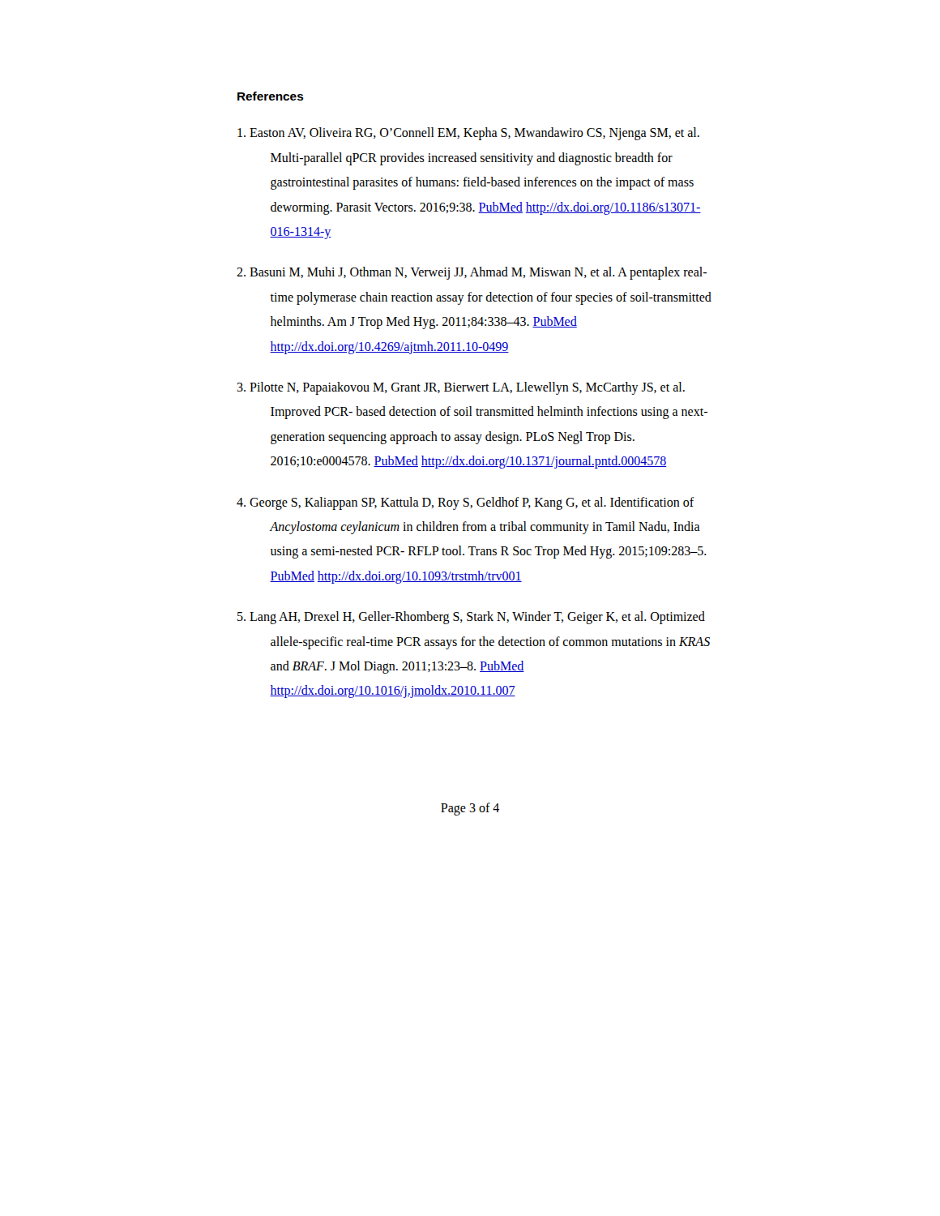References
1. Easton AV, Oliveira RG, O’Connell EM, Kepha S, Mwandawiro CS, Njenga SM, et al. Multi-parallel qPCR provides increased sensitivity and diagnostic breadth for gastrointestinal parasites of humans: field-based inferences on the impact of mass deworming. Parasit Vectors. 2016;9:38. PubMed http://dx.doi.org/10.1186/s13071-016-1314-y
2. Basuni M, Muhi J, Othman N, Verweij JJ, Ahmad M, Miswan N, et al. A pentaplex real-time polymerase chain reaction assay for detection of four species of soil-transmitted helminths. Am J Trop Med Hyg. 2011;84:338–43. PubMed http://dx.doi.org/10.4269/ajtmh.2011.10-0499
3. Pilotte N, Papaiakovou M, Grant JR, Bierwert LA, Llewellyn S, McCarthy JS, et al. Improved PCR- based detection of soil transmitted helminth infections using a next-generation sequencing approach to assay design. PLoS Negl Trop Dis. 2016;10:e0004578. PubMed http://dx.doi.org/10.1371/journal.pntd.0004578
4. George S, Kaliappan SP, Kattula D, Roy S, Geldhof P, Kang G, et al. Identification of Ancylostoma ceylanicum in children from a tribal community in Tamil Nadu, India using a semi-nested PCR- RFLP tool. Trans R Soc Trop Med Hyg. 2015;109:283–5. PubMed http://dx.doi.org/10.1093/trstmh/trv001
5. Lang AH, Drexel H, Geller-Rhomberg S, Stark N, Winder T, Geiger K, et al. Optimized allele-specific real-time PCR assays for the detection of common mutations in KRAS and BRAF. J Mol Diagn. 2011;13:23–8. PubMed http://dx.doi.org/10.1016/j.jmoldx.2010.11.007
Page 3 of 4